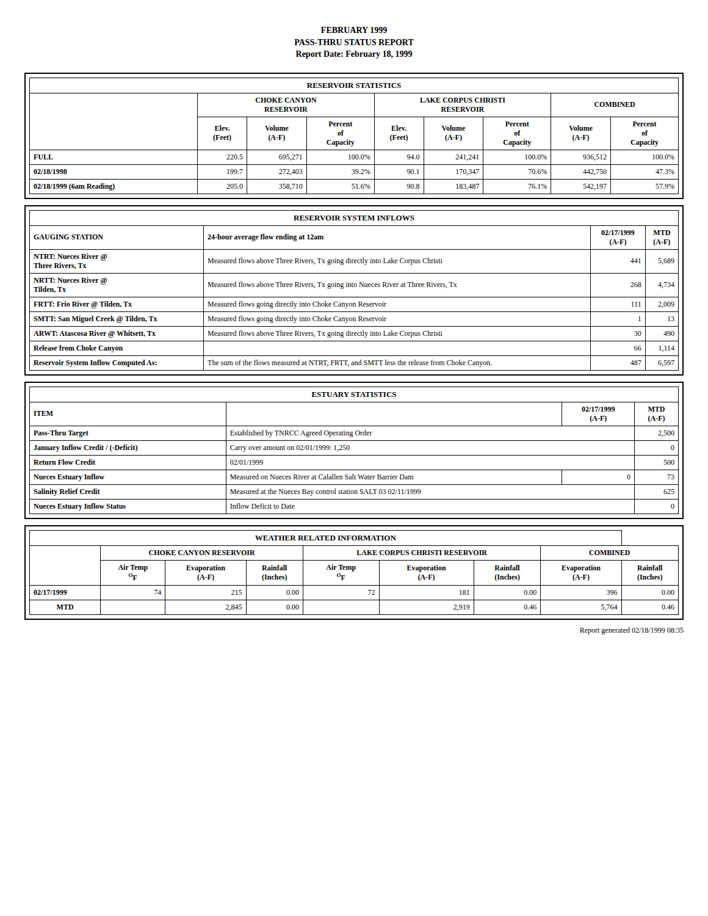FEBRUARY 1999
PASS-THRU STATUS REPORT
Report Date: February 18, 1999
| RESERVOIR STATISTICS |
| | CHOKE CANYON RESERVOIR | LAKE CORPUS CHRISTI RESERVOIR | COMBINED |
| Elev. (Feet) | Volume (A-F) | Percent of Capacity | Elev. (Feet) | Volume (A-F) | Percent of Capacity | Volume (A-F) | Percent of Capacity |
| FULL | 220.5 | 695,271 | 100.0% | 94.0 | 241,241 | 100.0% | 936,512 | 100.0% |
| 02/18/1998 | 199.7 | 272,403 | 39.2% | 90.1 | 170,347 | 70.6% | 442,750 | 47.3% |
| 02/18/1999 (6am Reading) | 205.0 | 358,710 | 51.6% | 90.8 | 183,487 | 76.1% | 542,197 | 57.9% |
| RESERVOIR SYSTEM INFLOWS |
| GAUGING STATION | 24-hour average flow ending at 12am | 02/17/1999 (A-F) | MTD (A-F) |
| NTRT: Nueces River @ Three Rivers, Tx | Measured flows above Three Rivers, Tx going directly into Lake Corpus Christi | 441 | 5,689 |
| NRTT: Nueces River @ Tilden, Tx | Measured flows above Three Rivers, Tx going into Nueces River at Three Rivers, Tx | 268 | 4,734 |
| FRTT: Frio River @ Tilden, Tx | Measured flows going directly into Choke Canyon Reservoir | 111 | 2,009 |
| SMTT: San Miguel Creek @ Tilden, Tx | Measured flows going directly into Choke Canyon Reservoir | 1 | 13 |
| ARWT: Atascosa River @ Whitsett, Tx | Measured flows above Three Rivers, Tx going directly into Lake Corpus Christi | 30 | 490 |
| Release from Choke Canyon | | 66 | 1,114 |
| Reservoir System Inflow Computed As: | The sum of the flows measured at NTRT, FRTT, and SMTT less the release from Choke Canyon. | 487 | 6,597 |
| ESTUARY STATISTICS |
| ITEM | | 02/17/1999 (A-F) | MTD (A-F) |
| Pass-Thru Target | Established by TNRCC Agreed Operating Order | 2,500 |
| January Inflow Credit / (-Deficit) | Carry over amount on 02/01/1999: 1,250 | 0 |
| Return Flow Credit | 02/01/1999 | 500 |
| Nueces Estuary Inflow | Measured on Nueces River at Calallen Salt Water Barrier Dam | 0 | 73 |
| Salinity Relief Credit | Measured at the Nueces Bay control station SALT 03 02/11/1999 | 625 |
| Nueces Estuary Inflow Status | Inflow Deficit to Date | 0 |
| WEATHER RELATED INFORMATION |
| | CHOKE CANYON RESERVOIR | LAKE CORPUS CHRISTI RESERVOIR | COMBINED |
| Air Temp O F | Evaporation (A-F) | Rainfall (Inches) | Air Temp O F | Evaporation (A-F) | Rainfall (Inches) | Evaporation (A-F) | Rainfall (Inches) |
| 02/17/1999 | 74 | 215 | 0.00 | 72 | 181 | 0.00 | 396 | 0.00 |
| MTD | | 2,845 | 0.00 | | 2,919 | 0.46 | 5,764 | 0.46 |
Report generated 02/18/1999 08:35